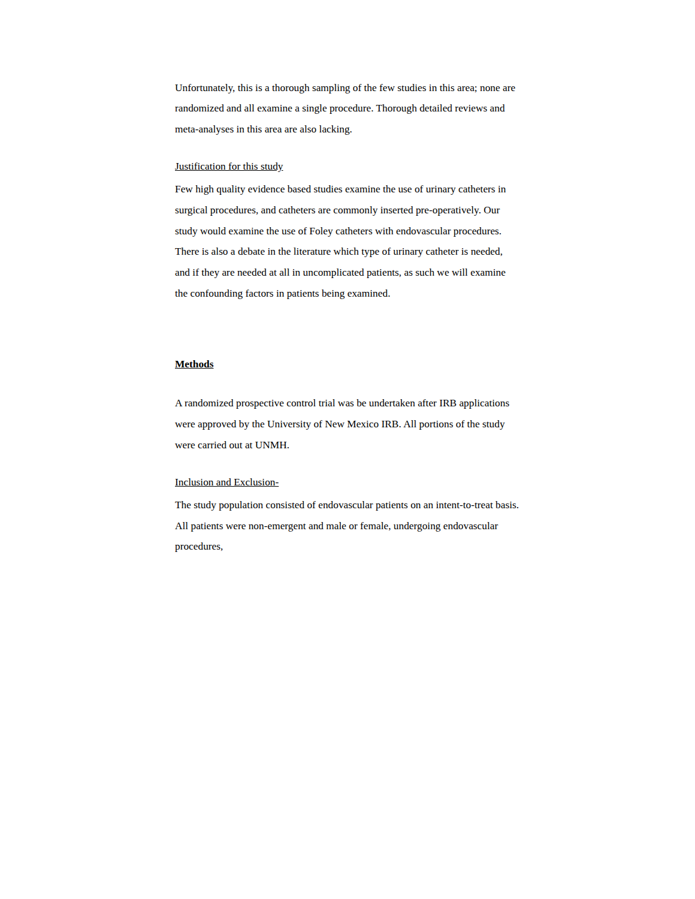Unfortunately, this is a thorough sampling of the few studies in this area; none are randomized and all examine a single procedure. Thorough detailed reviews and meta-analyses in this area are also lacking.
Justification for this study
Few high quality evidence based studies examine the use of urinary catheters in surgical procedures, and catheters are commonly inserted pre-operatively. Our study would examine the use of Foley catheters with endovascular procedures. There is also a debate in the literature which type of urinary catheter is needed, and if they are needed at all in uncomplicated patients, as such we will examine the confounding factors in patients being examined.
Methods
A randomized prospective control trial was be undertaken after IRB applications were approved by the University of New Mexico IRB. All portions of the study were carried out at UNMH.
Inclusion and Exclusion-
The study population consisted of endovascular patients on an intent-to-treat basis. All patients were non-emergent and male or female, undergoing endovascular procedures,